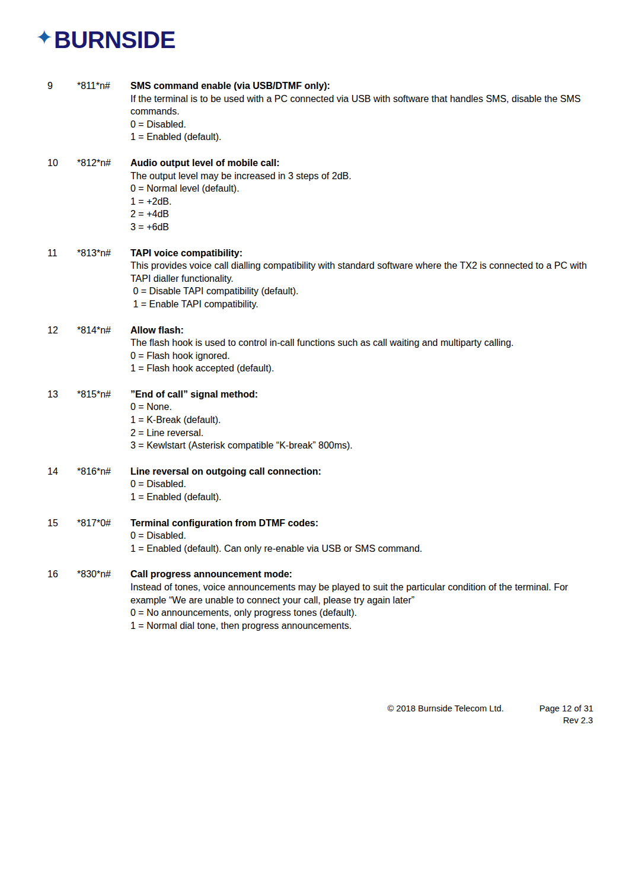✦BURNSIDE
9
*811*n#
SMS command enable (via USB/DTMF only):
If the terminal is to be used with a PC connected via USB with software that handles SMS, disable the SMS commands.
0 = Disabled.
1 = Enabled (default).
10
*812*n#
Audio output level of mobile call:
The output level may be increased in 3 steps of 2dB.
0 = Normal level (default).
1 = +2dB.
2 = +4dB
3 = +6dB
11
*813*n#
TAPI voice compatibility:
This provides voice call dialling compatibility with standard software where the TX2 is connected to a PC with TAPI dialler functionality.
0 = Disable TAPI compatibility (default).
1 = Enable TAPI compatibility.
12
*814*n#
Allow flash:
The flash hook is used to control in-call functions such as call waiting and multiparty calling.
0 = Flash hook ignored.
1 = Flash hook accepted (default).
13
*815*n#
”End of call” signal method:
0 = None.
1 = K-Break (default).
2 = Line reversal.
3 = Kewlstart (Asterisk compatible “K-break” 800ms).
14
*816*n#
Line reversal on outgoing call connection:
0 = Disabled.
1 = Enabled (default).
15
*817*0#
Terminal configuration from DTMF codes:
0 = Disabled.
1 = Enabled (default). Can only re-enable via USB or SMS command.
16
*830*n#
Call progress announcement mode:
Instead of tones, voice announcements may be played to suit the particular condition of the terminal. For example “We are unable to connect your call, please try again later”
0 = No announcements, only progress tones (default).
1 = Normal dial tone, then progress announcements.
© 2018 Burnside Telecom Ltd.
Page 12 of 31
Rev 2.3